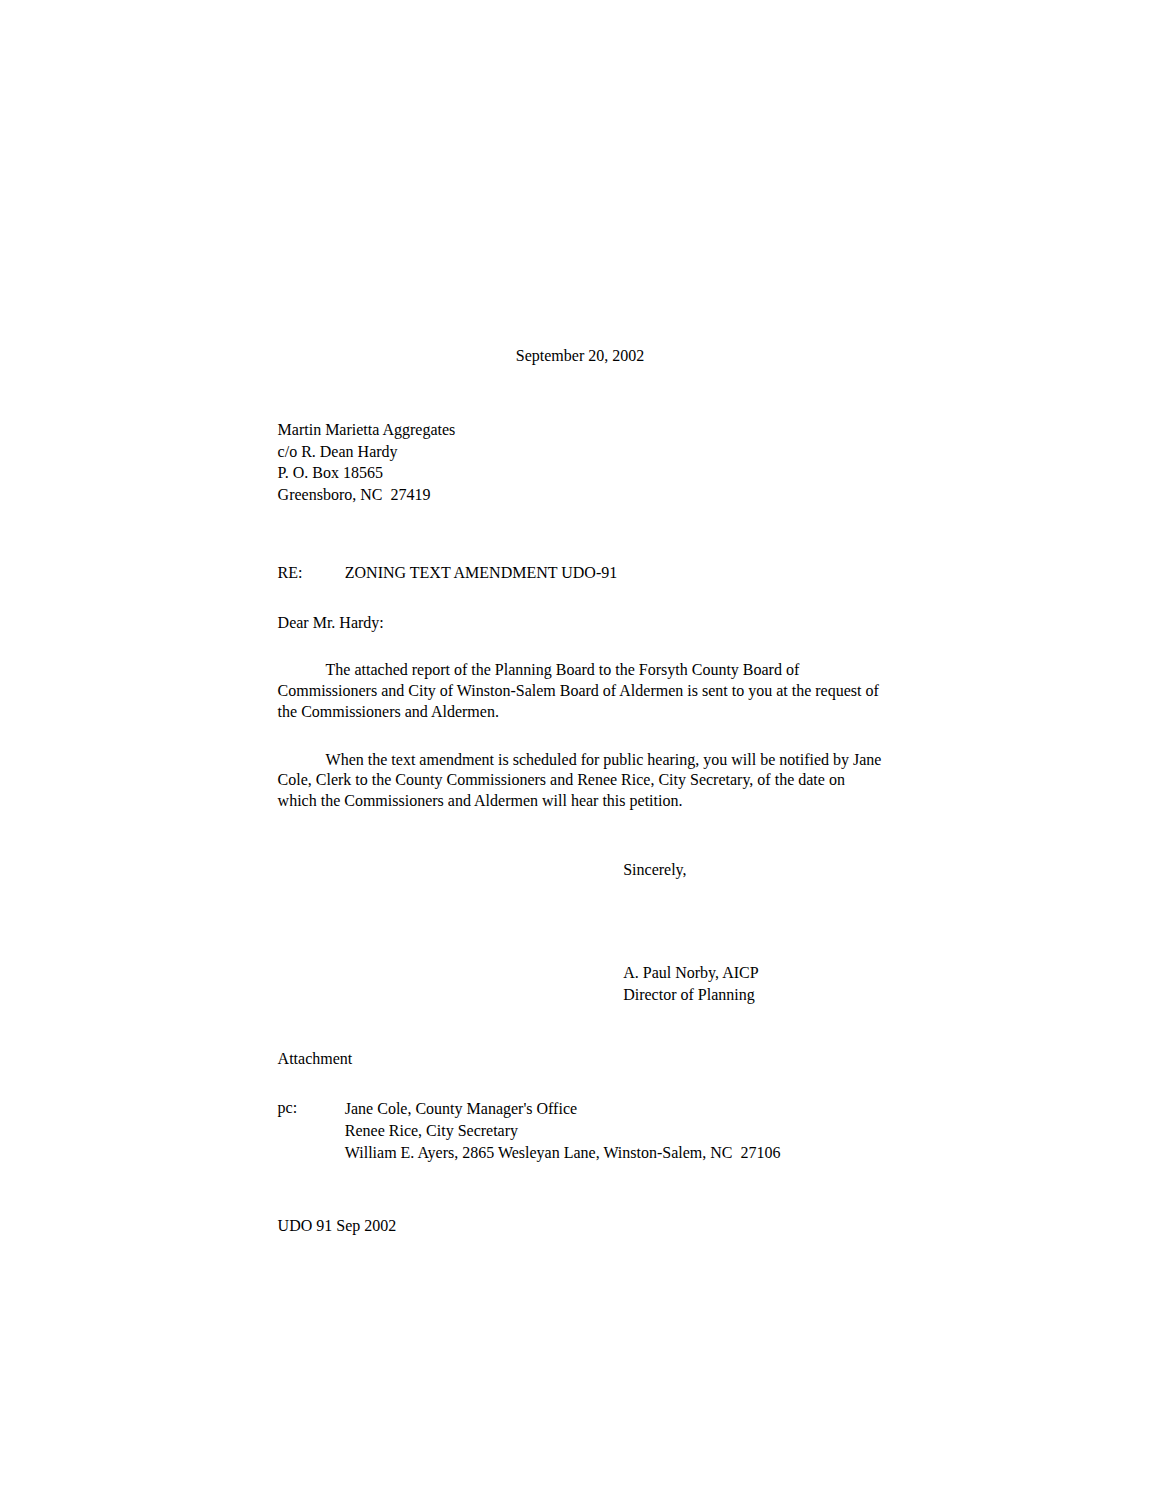September 20, 2002
Martin Marietta Aggregates
c/o R. Dean Hardy
P. O. Box 18565
Greensboro, NC 27419
RE: ZONING TEXT AMENDMENT UDO-91
Dear Mr. Hardy:
The attached report of the Planning Board to the Forsyth County Board of Commissioners and City of Winston-Salem Board of Aldermen is sent to you at the request of the Commissioners and Aldermen.
When the text amendment is scheduled for public hearing, you will be notified by Jane Cole, Clerk to the County Commissioners and Renee Rice, City Secretary, of the date on which the Commissioners and Aldermen will hear this petition.
Sincerely,
A. Paul Norby, AICP
Director of Planning
Attachment
pc: Jane Cole, County Manager's Office
Renee Rice, City Secretary
William E. Ayers, 2865 Wesleyan Lane, Winston-Salem, NC 27106
UDO 91 Sep 2002